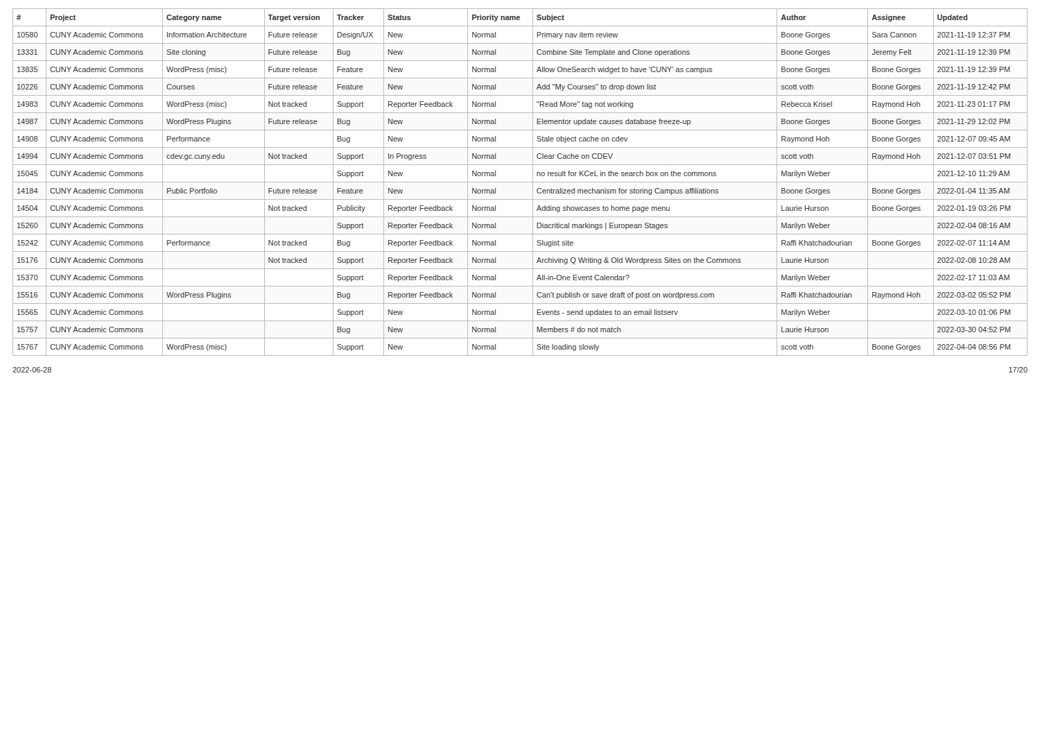Issue list
| # | Project | Category name | Target version | Tracker | Status | Priority name | Subject | Author | Assignee | Updated |
| --- | --- | --- | --- | --- | --- | --- | --- | --- | --- | --- |
| 10580 | CUNY Academic Commons | Information Architecture | Future release | Design/UX | New | Normal | Primary nav item review | Boone Gorges | Sara Cannon | 2021-11-19 12:37 PM |
| 13331 | CUNY Academic Commons | Site cloning | Future release | Bug | New | Normal | Combine Site Template and Clone operations | Boone Gorges | Jeremy Felt | 2021-11-19 12:39 PM |
| 13835 | CUNY Academic Commons | WordPress (misc) | Future release | Feature | New | Normal | Allow OneSearch widget to have 'CUNY' as campus | Boone Gorges | Boone Gorges | 2021-11-19 12:39 PM |
| 10226 | CUNY Academic Commons | Courses | Future release | Feature | New | Normal | Add "My Courses" to drop down list | scott voth | Boone Gorges | 2021-11-19 12:42 PM |
| 14983 | CUNY Academic Commons | WordPress (misc) | Not tracked | Support | Reporter Feedback | Normal | "Read More" tag not working | Rebecca Krisel | Raymond Hoh | 2021-11-23 01:17 PM |
| 14987 | CUNY Academic Commons | WordPress Plugins | Future release | Bug | New | Normal | Elementor update causes database freeze-up | Boone Gorges | Boone Gorges | 2021-11-29 12:02 PM |
| 14908 | CUNY Academic Commons | Performance | | Bug | New | Normal | Stale object cache on cdev | Raymond Hoh | Boone Gorges | 2021-12-07 09:45 AM |
| 14994 | CUNY Academic Commons | cdev.gc.cuny.edu | Not tracked | Support | In Progress | Normal | Clear Cache on CDEV | scott voth | Raymond Hoh | 2021-12-07 03:51 PM |
| 15045 | CUNY Academic Commons | | | Support | New | Normal | no result for KCeL in the search box on the commons | Marilyn Weber | | 2021-12-10 11:29 AM |
| 14184 | CUNY Academic Commons | Public Portfolio | Future release | Feature | New | Normal | Centralized mechanism for storing Campus affiliations | Boone Gorges | Boone Gorges | 2022-01-04 11:35 AM |
| 14504 | CUNY Academic Commons | | Not tracked | Publicity | Reporter Feedback | Normal | Adding showcases to home page menu | Laurie Hurson | Boone Gorges | 2022-01-19 03:26 PM |
| 15260 | CUNY Academic Commons | | | Support | Reporter Feedback | Normal | Diacritical markings / European Stages | Marilyn Weber | | 2022-02-04 08:16 AM |
| 15242 | CUNY Academic Commons | Performance | Not tracked | Bug | Reporter Feedback | Normal | Slugist site | Raffi Khatchadourian | Boone Gorges | 2022-02-07 11:14 AM |
| 15176 | CUNY Academic Commons | | Not tracked | Support | Reporter Feedback | Normal | Archiving Q Writing & Old Wordpress Sites on the Commons | Laurie Hurson | | 2022-02-08 10:28 AM |
| 15370 | CUNY Academic Commons | | | Support | Reporter Feedback | Normal | All-in-One Event Calendar? | Marilyn Weber | | 2022-02-17 11:03 AM |
| 15516 | CUNY Academic Commons | WordPress Plugins | | Bug | Reporter Feedback | Normal | Can't publish or save draft of post on wordpress.com | Raffi Khatchadourian | Raymond Hoh | 2022-03-02 05:52 PM |
| 15565 | CUNY Academic Commons | | | Support | New | Normal | Events - send updates to an email listserv | Marilyn Weber | | 2022-03-10 01:06 PM |
| 15757 | CUNY Academic Commons | | | Bug | New | Normal | Members # do not match | Laurie Hurson | | 2022-03-30 04:52 PM |
| 15767 | CUNY Academic Commons | WordPress (misc) | | Support | New | Normal | Site loading slowly | scott voth | Boone Gorges | 2022-04-04 08:56 PM |
2022-06-28 17/20